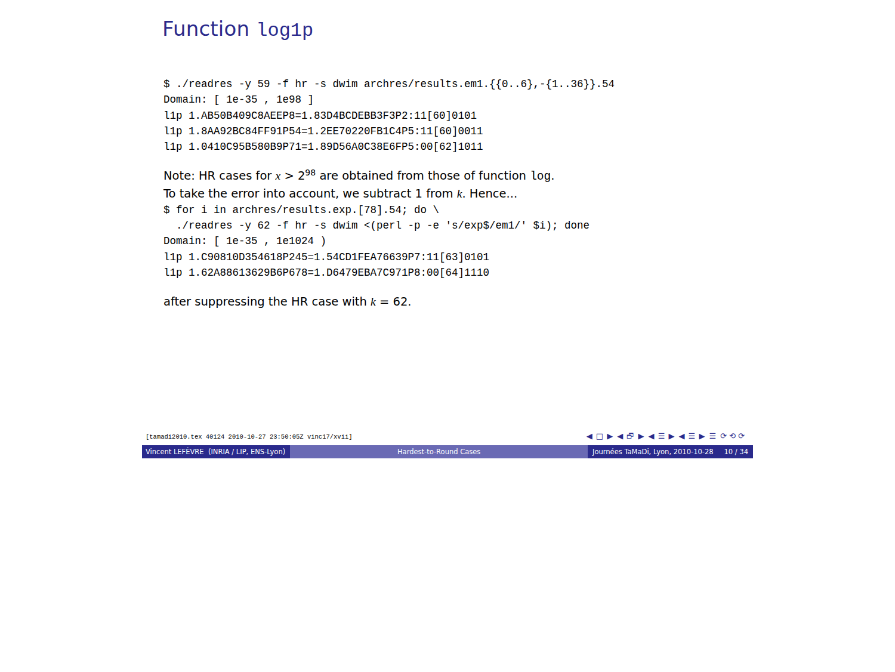Function log1p
$ ./readres -y 59 -f hr -s dwim archres/results.em1.{{0..6},-{1..36}}.54
Domain: [ 1e-35 , 1e98 ]
l1p 1.AB50B409C8AEEP8=1.83D4BCDEBB3F3P2:11[60]0101
l1p 1.8AA92BC84FF91P54=1.2EE70220FB1C4P5:11[60]0011
l1p 1.0410C95B580B9P71=1.89D56A0C38E6FP5:00[62]1011
Note: HR cases for x > 298 are obtained from those of function log.
To take the error into account, we subtract 1 from k. Hence...
$ for i in archres/results.exp.[78].54; do \
  ./readres -y 62 -f hr -s dwim <(perl -p -e 's/exp$/em1/' $i); done
Domain: [ 1e-35 , 1e1024 )
l1p 1.C90810D354618P245=1.54CD1FEA76639P7:11[63]0101
l1p 1.62A88613629B6P678=1.D6479EBA7C971P8:00[64]1110
after suppressing the HR case with k = 62.
[tamadi2010.tex 40124 2010-10-27 23:50:05Z vinc17/xvii]
◀ □ ▶◀ 🗗 ▶◀ ☰ ▶◀ ☰ ▶☰⟳ ⟲ ⟳
Vincent LEFÈVRE (INRIA / LIP, ENS-Lyon)
Hardest-to-Round Cases
Journées TaMaDi, Lyon, 2010-10-28 10 / 34